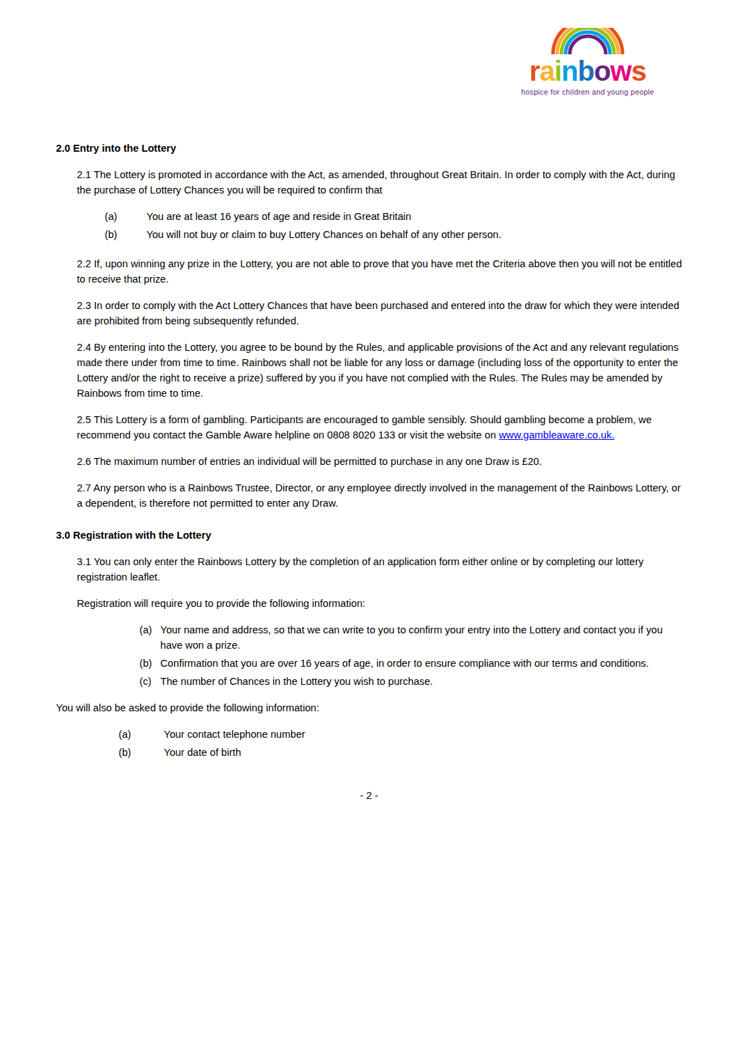rainbows
hospice for children and young people
2.0 Entry into the Lottery
2.1 The Lottery is promoted in accordance with the Act, as amended, throughout Great Britain. In order to comply with the Act, during the purchase of Lottery Chances you will be required to confirm that
(a)
You are at least 16 years of age and reside in Great Britain
(b)
You will not buy or claim to buy Lottery Chances on behalf of any other person.
2.2 If, upon winning any prize in the Lottery, you are not able to prove that you have met the Criteria above then you will not be entitled to receive that prize.
2.3 In order to comply with the Act Lottery Chances that have been purchased and entered into the draw for which they were intended are prohibited from being subsequently refunded.
2.4 By entering into the Lottery, you agree to be bound by the Rules, and applicable provisions of the Act and any relevant regulations made there under from time to time. Rainbows shall not be liable for any loss or damage (including loss of the opportunity to enter the Lottery and/or the right to receive a prize) suffered by you if you have not complied with the Rules. The Rules may be amended by Rainbows from time to time.
2.5 This Lottery is a form of gambling. Participants are encouraged to gamble sensibly. Should gambling become a problem, we recommend you contact the Gamble Aware helpline on 0808 8020 133 or visit the website on www.gambleaware.co.uk.
2.6 The maximum number of entries an individual will be permitted to purchase in any one Draw is £20.
2.7 Any person who is a Rainbows Trustee, Director, or any employee directly involved in the management of the Rainbows Lottery, or a dependent, is therefore not permitted to enter any Draw.
3.0 Registration with the Lottery
3.1 You can only enter the Rainbows Lottery by the completion of an application form either online or by completing our lottery registration leaflet.
Registration will require you to provide the following information:
(a)
Your name and address, so that we can write to you to confirm your entry into the Lottery and contact you if you have won a prize.
(b)
Confirmation that you are over 16 years of age, in order to ensure compliance with our terms and conditions.
(c)
The number of Chances in the Lottery you wish to purchase.
You will also be asked to provide the following information:
(a)
Your contact telephone number
(b)
Your date of birth
- 2 -